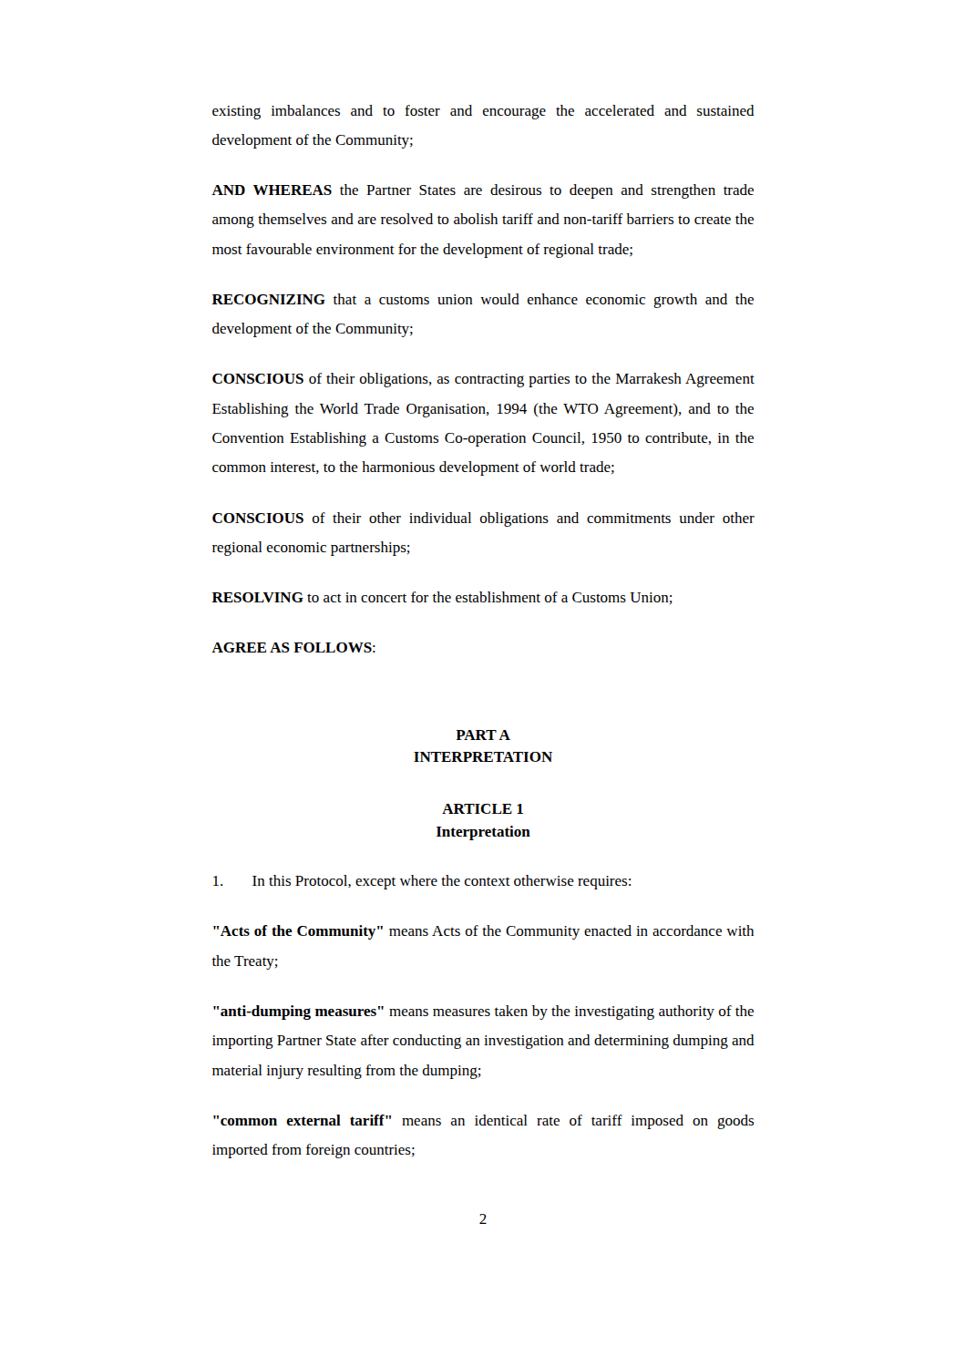existing imbalances and to foster and encourage the accelerated and sustained development of the Community;
AND WHEREAS the Partner States are desirous to deepen and strengthen trade among themselves and are resolved to abolish tariff and non-tariff barriers to create the most favourable environment for the development of regional trade;
RECOGNIZING that a customs union would enhance economic growth and the development of the Community;
CONSCIOUS of their obligations, as contracting parties to the Marrakesh Agreement Establishing the World Trade Organisation, 1994 (the WTO Agreement), and to the Convention Establishing a Customs Co-operation Council, 1950 to contribute, in the common interest, to the harmonious development of world trade;
CONSCIOUS of their other individual obligations and commitments under other regional economic partnerships;
RESOLVING to act in concert for the establishment of a Customs Union;
AGREE AS FOLLOWS:
PART A
INTERPRETATION
ARTICLE 1
Interpretation
1. In this Protocol, except where the context otherwise requires:
"Acts of the Community" means Acts of the Community enacted in accordance with the Treaty;
"anti-dumping measures" means measures taken by the investigating authority of the importing Partner State after conducting an investigation and determining dumping and material injury resulting from the dumping;
"common external tariff" means an identical rate of tariff imposed on goods imported from foreign countries;
2